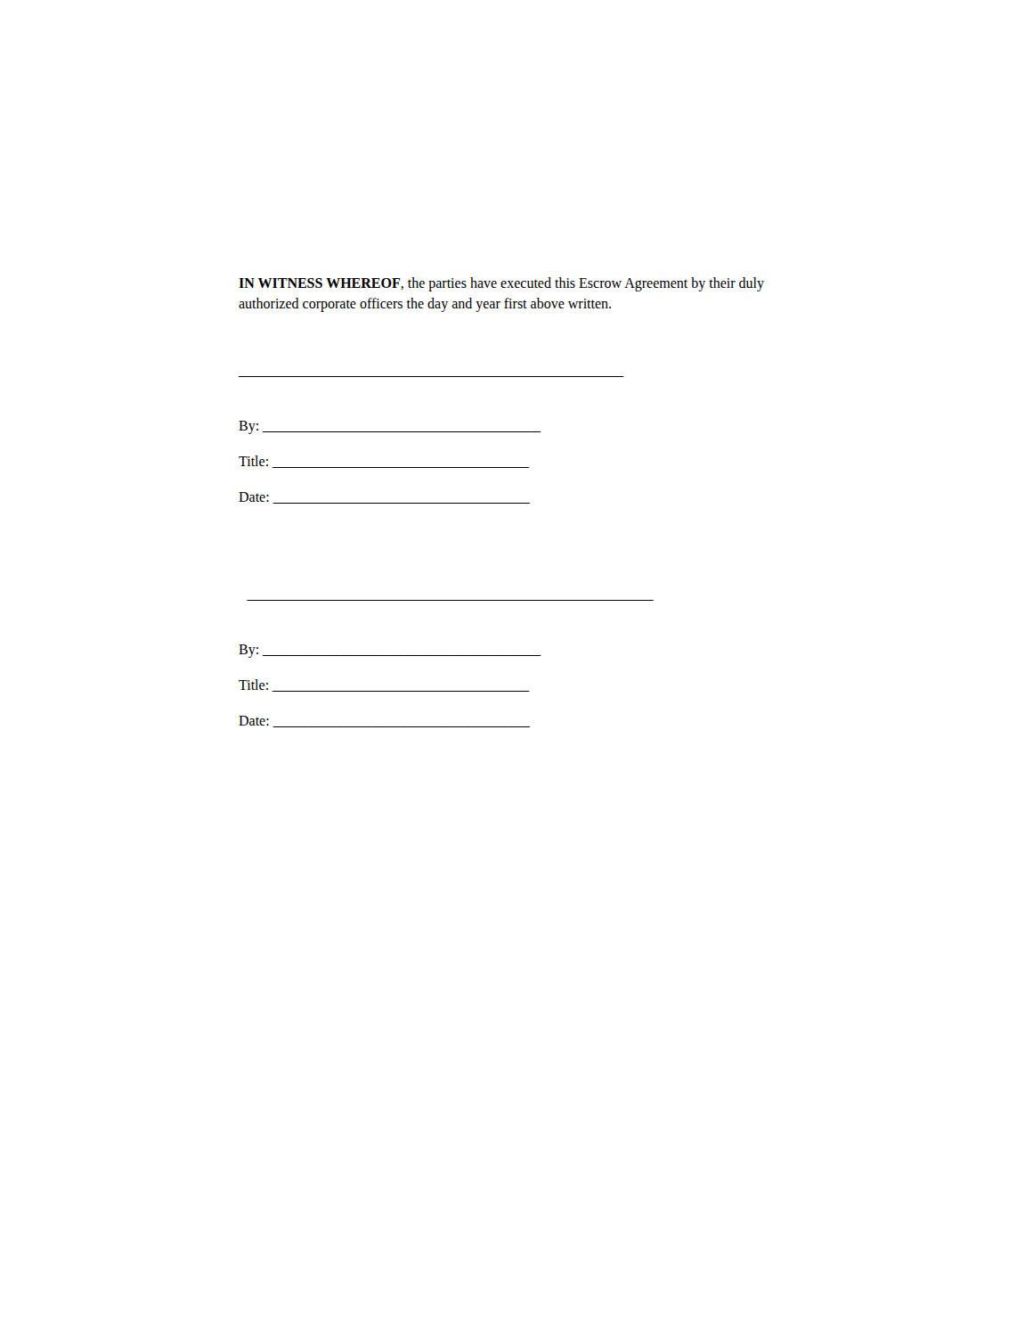IN WITNESS WHEREOF, the parties have executed this Escrow Agreement by their duly authorized corporate officers the day and year first above written.
______________________________________________________
By: _______________________________________
Title: ____________________________________
Date: ____________________________________
_________________________________________________________
By: _______________________________________
Title: ____________________________________
Date: ____________________________________